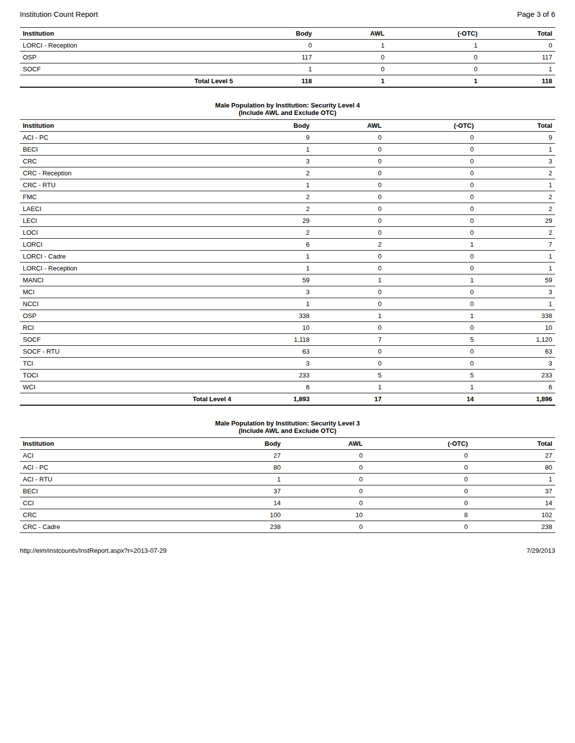Institution Count Report Page 3 of 6
| Institution | Body | AWL | (-OTC) | Total |
| --- | --- | --- | --- | --- |
| LORCI - Reception | 0 | 1 | 1 | 0 |
| OSP | 117 | 0 | 0 | 117 |
| SOCF | 1 | 0 | 0 | 1 |
| Total Level 5 | 118 | 1 | 1 | 118 |
Male Population by Institution: Security Level 4 (Include AWL and Exclude OTC)
| Institution | Body | AWL | (-OTC) | Total |
| --- | --- | --- | --- | --- |
| ACI - PC | 9 | 0 | 0 | 9 |
| BECI | 1 | 0 | 0 | 1 |
| CRC | 3 | 0 | 0 | 3 |
| CRC - Reception | 2 | 0 | 0 | 2 |
| CRC - RTU | 1 | 0 | 0 | 1 |
| FMC | 2 | 0 | 0 | 2 |
| LAECI | 2 | 0 | 0 | 2 |
| LECI | 29 | 0 | 0 | 29 |
| LOCI | 2 | 0 | 0 | 2 |
| LORCI | 6 | 2 | 1 | 7 |
| LORCI - Cadre | 1 | 0 | 0 | 1 |
| LORCI - Reception | 1 | 0 | 0 | 1 |
| MANCI | 59 | 1 | 1 | 59 |
| MCI | 3 | 0 | 0 | 3 |
| NCCI | 1 | 0 | 0 | 1 |
| OSP | 338 | 1 | 1 | 338 |
| RCI | 10 | 0 | 0 | 10 |
| SOCF | 1,118 | 7 | 5 | 1,120 |
| SOCF - RTU | 63 | 0 | 0 | 63 |
| TCI | 3 | 0 | 0 | 3 |
| TOCI | 233 | 5 | 5 | 233 |
| WCI | 6 | 1 | 1 | 6 |
| Total Level 4 | 1,893 | 17 | 14 | 1,896 |
Male Population by Institution: Security Level 3 (Include AWL and Exclude OTC)
| Institution | Body | AWL | (-OTC) | Total |
| --- | --- | --- | --- | --- |
| ACI | 27 | 0 | 0 | 27 |
| ACI - PC | 80 | 0 | 0 | 80 |
| ACI - RTU | 1 | 0 | 0 | 1 |
| BECI | 37 | 0 | 0 | 37 |
| CCI | 14 | 0 | 0 | 14 |
| CRC | 100 | 10 | 8 | 102 |
| CRC - Cadre | 238 | 0 | 0 | 238 |
http://eim/instcounts/InstReport.aspx?r=2013-07-29 7/29/2013